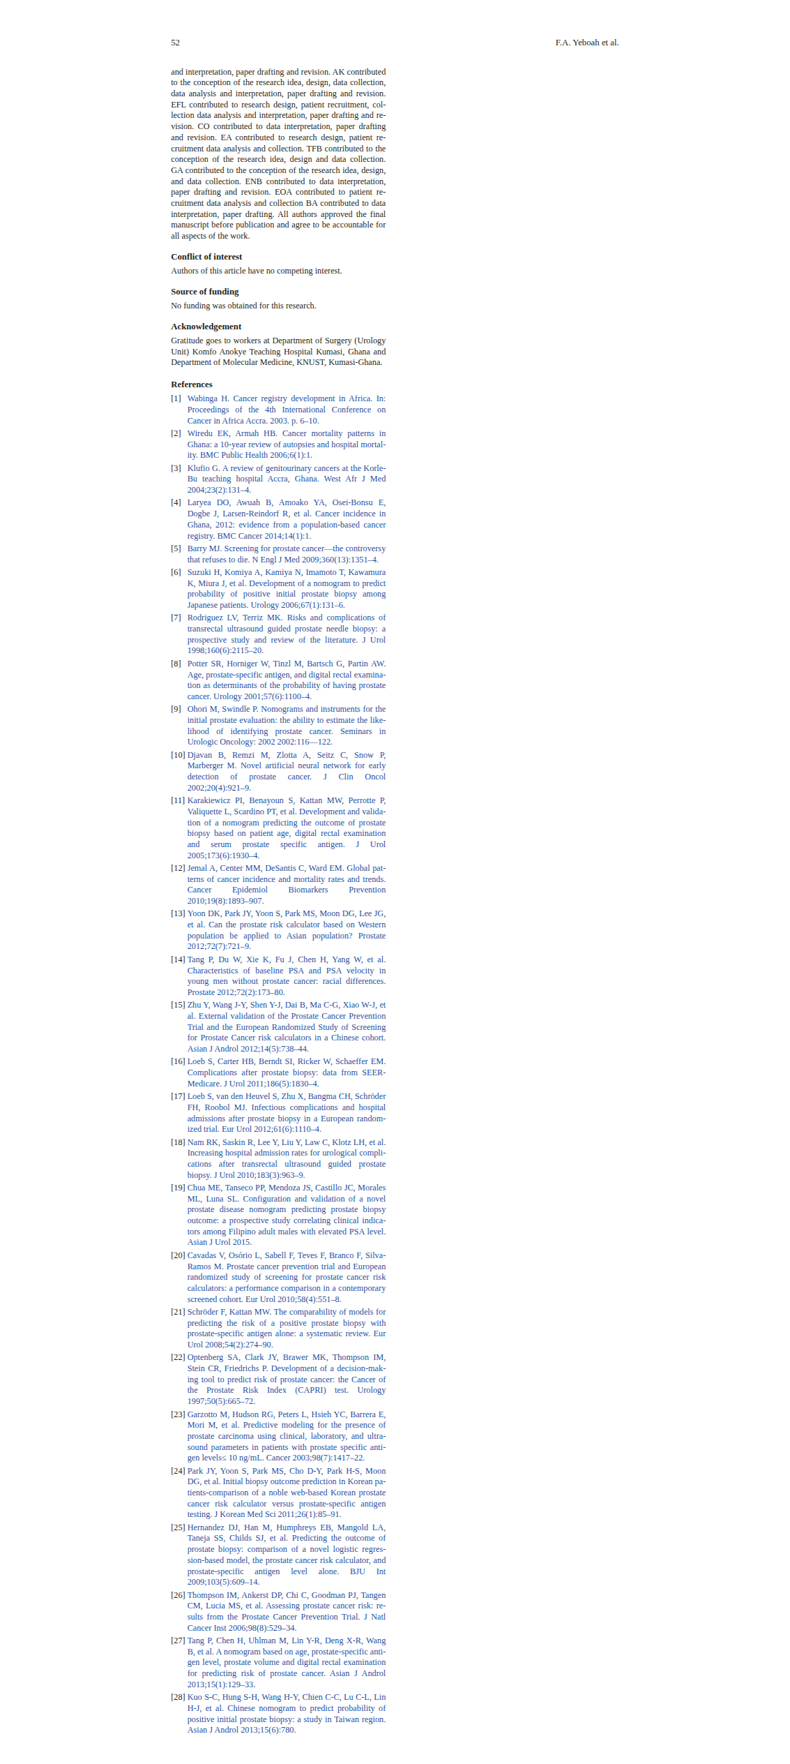52
F.A. Yeboah et al.
and interpretation, paper drafting and revision. AK contributed to the conception of the research idea, design, data collection, data analysis and interpretation, paper drafting and revision. EFL contributed to research design, patient recruitment, collection data analysis and interpretation, paper drafting and revision. CO contributed to data interpretation, paper drafting and revision. EA contributed to research design, patient recruitment data analysis and collection. TFB contributed to the conception of the research idea, design and data collection. GA contributed to the conception of the research idea, design, and data collection. ENB contributed to data interpretation, paper drafting and revision. EOA contributed to patient recruitment data analysis and collection BA contributed to data interpretation, paper drafting. All authors approved the final manuscript before publication and agree to be accountable for all aspects of the work.
Conflict of interest
Authors of this article have no competing interest.
Source of funding
No funding was obtained for this research.
Acknowledgement
Gratitude goes to workers at Department of Surgery (Urology Unit) Komfo Anokye Teaching Hospital Kumasi, Ghana and Department of Molecular Medicine, KNUST, Kumasi-Ghana.
References
Wabinga H. Cancer registry development in Africa. In: Proceedings of the 4th International Conference on Cancer in Africa Accra. 2003. p. 6–10.
Wiredu EK, Armah HB. Cancer mortality patterns in Ghana: a 10-year review of autopsies and hospital mortality. BMC Public Health 2006;6(1):1.
Klufio G. A review of genitourinary cancers at the Korle-Bu teaching hospital Accra, Ghana. West Afr J Med 2004;23(2):131–4.
Laryea DO, Awuah B, Amoako YA, Osei-Bonsu E, Dogbe J, Larsen-Reindorf R, et al. Cancer incidence in Ghana, 2012: evidence from a population-based cancer registry. BMC Cancer 2014;14(1):1.
Barry MJ. Screening for prostate cancer—the controversy that refuses to die. N Engl J Med 2009;360(13):1351–4.
Suzuki H, Komiya A, Kamiya N, Imamoto T, Kawamura K, Miura J, et al. Development of a nomogram to predict probability of positive initial prostate biopsy among Japanese patients. Urology 2006;67(1):131–6.
Rodriguez LV, Terriz MK. Risks and complications of transrectal ultrasound guided prostate needle biopsy: a prospective study and review of the literature. J Urol 1998;160(6):2115–20.
Potter SR, Horniger W, Tinzl M, Bartsch G, Partin AW. Age, prostate-specific antigen, and digital rectal examination as determinants of the probability of having prostate cancer. Urology 2001;57(6):1100–4.
Ohori M, Swindle P. Nomograms and instruments for the initial prostate evaluation: the ability to estimate the likelihood of identifying prostate cancer. Seminars in Urologic Oncology: 2002 2002:116—122.
Djavan B, Remzi M, Zlotta A, Seitz C, Snow P, Marberger M. Novel artificial neural network for early detection of prostate cancer. J Clin Oncol 2002;20(4):921–9.
Karakiewicz PI, Benayoun S, Kattan MW, Perrotte P, Valiquette L, Scardino PT, et al. Development and validation of a nomogram predicting the outcome of prostate biopsy based on patient age, digital rectal examination and serum prostate specific antigen. J Urol 2005;173(6):1930–4.
Jemal A, Center MM, DeSantis C, Ward EM. Global patterns of cancer incidence and mortality rates and trends. Cancer Epidemiol Biomarkers Prevention 2010;19(8):1893–907.
Yoon DK, Park JY, Yoon S, Park MS, Moon DG, Lee JG, et al. Can the prostate risk calculator based on Western population be applied to Asian population? Prostate 2012;72(7):721–9.
Tang P, Du W, Xie K, Fu J, Chen H, Yang W, et al. Characteristics of baseline PSA and PSA velocity in young men without prostate cancer: racial differences. Prostate 2012;72(2):173–80.
Zhu Y, Wang J-Y, Shen Y-J, Dai B, Ma C-G, Xiao W-J, et al. External validation of the Prostate Cancer Prevention Trial and the European Randomized Study of Screening for Prostate Cancer risk calculators in a Chinese cohort. Asian J Androl 2012;14(5):738–44.
Loeb S, Carter HB, Berndt SI, Ricker W, Schaeffer EM. Complications after prostate biopsy: data from SEER-Medicare. J Urol 2011;186(5):1830–4.
Loeb S, van den Heuvel S, Zhu X, Bangma CH, Schröder FH, Roobol MJ. Infectious complications and hospital admissions after prostate biopsy in a European randomized trial. Eur Urol 2012;61(6):1110–4.
Nam RK, Saskin R, Lee Y, Liu Y, Law C, Klotz LH, et al. Increasing hospital admission rates for urological complications after transrectal ultrasound guided prostate biopsy. J Urol 2010;183(3):963–9.
Chua ME, Tanseco PP, Mendoza JS, Castillo JC, Morales ML, Luna SL. Configuration and validation of a novel prostate disease nomogram predicting prostate biopsy outcome: a prospective study correlating clinical indicators among Filipino adult males with elevated PSA level. Asian J Urol 2015.
Cavadas V, Osório L, Sabell F, Teves F, Branco F, Silva-Ramos M. Prostate cancer prevention trial and European randomized study of screening for prostate cancer risk calculators: a performance comparison in a contemporary screened cohort. Eur Urol 2010;58(4):551–8.
Schröder F, Kattan MW. The comparability of models for predicting the risk of a positive prostate biopsy with prostate-specific antigen alone: a systematic review. Eur Urol 2008;54(2):274–90.
Optenberg SA, Clark JY, Brawer MK, Thompson IM, Stein CR, Friedrichs P. Development of a decision-making tool to predict risk of prostate cancer: the Cancer of the Prostate Risk Index (CAPRI) test. Urology 1997;50(5):665–72.
Garzotto M, Hudson RG, Peters L, Hsieh YC, Barrera E, Mori M, et al. Predictive modeling for the presence of prostate carcinoma using clinical, laboratory, and ultrasound parameters in patients with prostate specific antigen levels≤ 10 ng/mL. Cancer 2003;98(7):1417–22.
Park JY, Yoon S, Park MS, Cho D-Y, Park H-S, Moon DG, et al. Initial biopsy outcome prediction in Korean patients-comparison of a noble web-based Korean prostate cancer risk calculator versus prostate-specific antigen testing. J Korean Med Sci 2011;26(1):85–91.
Hernandez DJ, Han M, Humphreys EB, Mangold LA, Taneja SS, Childs SJ, et al. Predicting the outcome of prostate biopsy: comparison of a novel logistic regression-based model, the prostate cancer risk calculator, and prostate-specific antigen level alone. BJU Int 2009;103(5):609–14.
Thompson IM, Ankerst DP, Chi C, Goodman PJ, Tangen CM, Lucia MS, et al. Assessing prostate cancer risk: results from the Prostate Cancer Prevention Trial. J Natl Cancer Inst 2006;98(8):529–34.
Tang P, Chen H, Uhlman M, Lin Y-R, Deng X-R, Wang B, et al. A nomogram based on age, prostate-specific antigen level, prostate volume and digital rectal examination for predicting risk of prostate cancer. Asian J Androl 2013;15(1):129–33.
Kuo S-C, Hung S-H, Wang H-Y, Chien C-C, Lu C-L, Lin H-J, et al. Chinese nomogram to predict probability of positive initial prostate biopsy: a study in Taiwan region. Asian J Androl 2013;15(6):780.